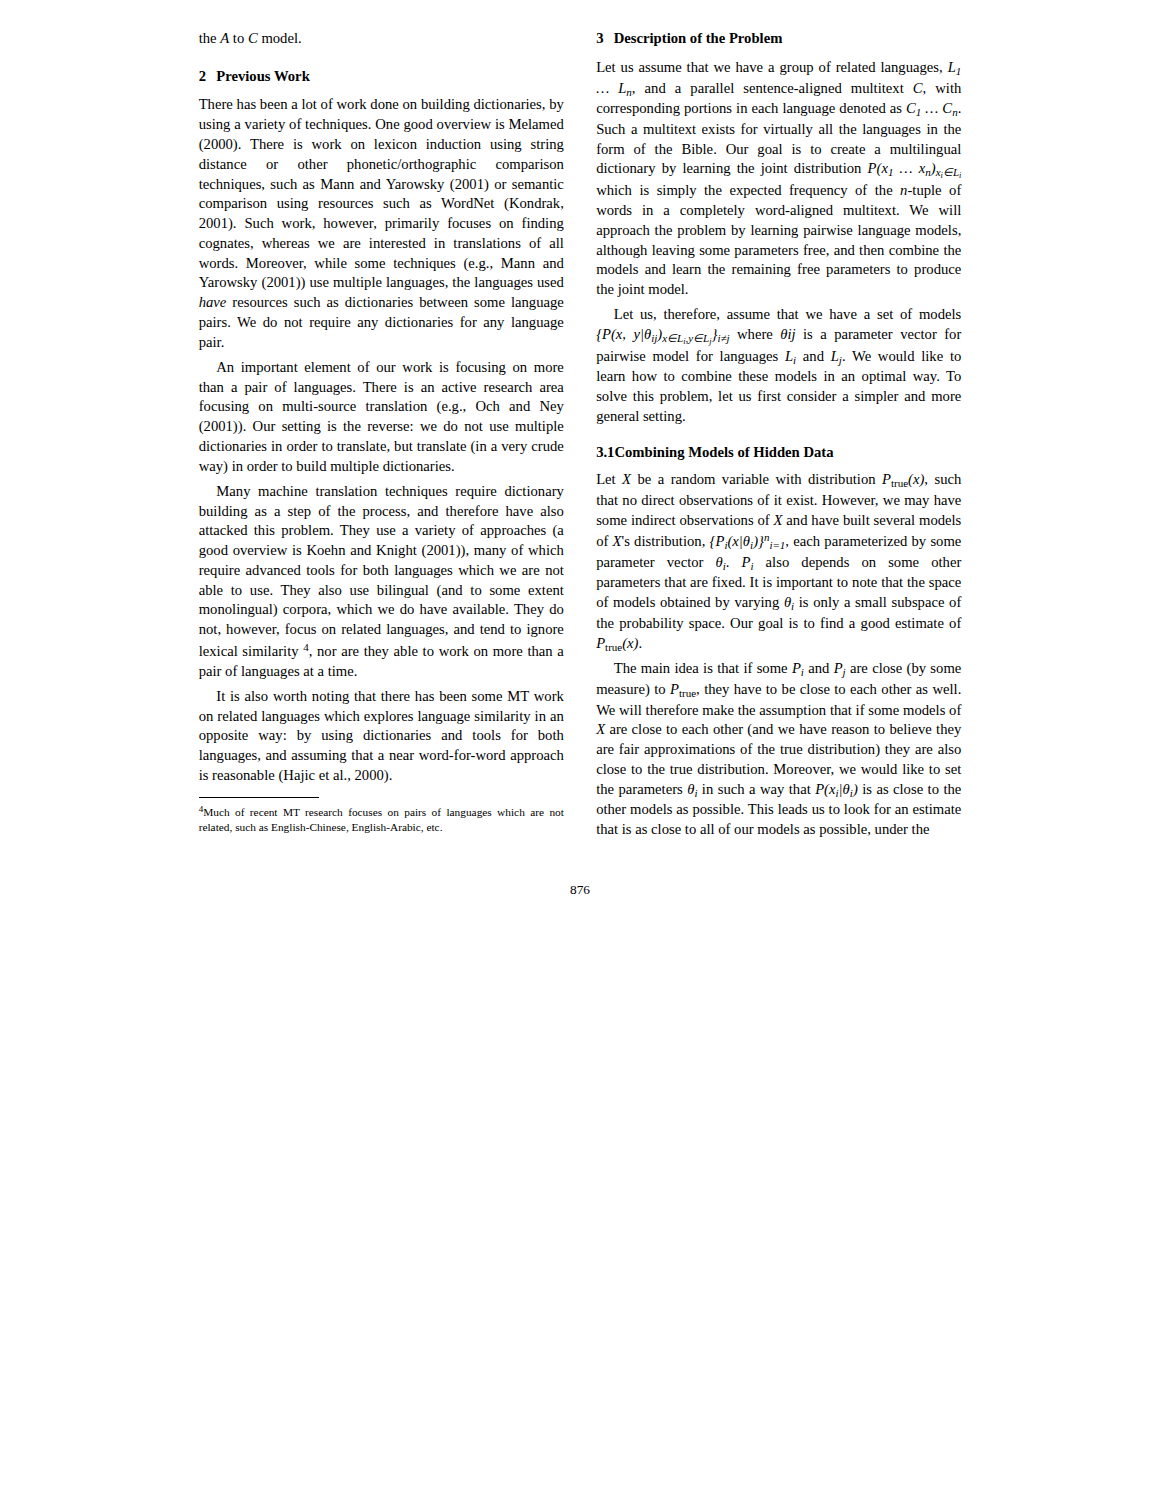the A to C model.
2 Previous Work
There has been a lot of work done on building dictionaries, by using a variety of techniques. One good overview is Melamed (2000). There is work on lexicon induction using string distance or other phonetic/orthographic comparison techniques, such as Mann and Yarowsky (2001) or semantic comparison using resources such as WordNet (Kondrak, 2001). Such work, however, primarily focuses on finding cognates, whereas we are interested in translations of all words. Moreover, while some techniques (e.g., Mann and Yarowsky (2001)) use multiple languages, the languages used have resources such as dictionaries between some language pairs. We do not require any dictionaries for any language pair.
An important element of our work is focusing on more than a pair of languages. There is an active research area focusing on multi-source translation (e.g., Och and Ney (2001)). Our setting is the reverse: we do not use multiple dictionaries in order to translate, but translate (in a very crude way) in order to build multiple dictionaries.
Many machine translation techniques require dictionary building as a step of the process, and therefore have also attacked this problem. They use a variety of approaches (a good overview is Koehn and Knight (2001)), many of which require advanced tools for both languages which we are not able to use. They also use bilingual (and to some extent monolingual) corpora, which we do have available. They do not, however, focus on related languages, and tend to ignore lexical similarity 4, nor are they able to work on more than a pair of languages at a time.
It is also worth noting that there has been some MT work on related languages which explores language similarity in an opposite way: by using dictionaries and tools for both languages, and assuming that a near word-for-word approach is reasonable (Hajic et al., 2000).
4Much of recent MT research focuses on pairs of languages which are not related, such as English-Chinese, English-Arabic, etc.
3 Description of the Problem
Let us assume that we have a group of related languages, L1 … Ln, and a parallel sentence-aligned multitext C, with corresponding portions in each language denoted as C1 … Cn. Such a multitext exists for virtually all the languages in the form of the Bible. Our goal is to create a multilingual dictionary by learning the joint distribution P(x1 … xn)xi∈Li which is simply the expected frequency of the n-tuple of words in a completely word-aligned multitext. We will approach the problem by learning pairwise language models, although leaving some parameters free, and then combine the models and learn the remaining free parameters to produce the joint model.
Let us, therefore, assume that we have a set of models {P(x, y|θij)x∈Li,y∈Lj}i≠j where θij is a parameter vector for pairwise model for languages Li and Lj. We would like to learn how to combine these models in an optimal way. To solve this problem, let us first consider a simpler and more general setting.
3.1 Combining Models of Hidden Data
Let X be a random variable with distribution Ptrue(x), such that no direct observations of it exist. However, we may have some indirect observations of X and have built several models of X's distribution, {Pi(x|θi)}ni=1, each parameterized by some parameter vector θi. Pi also depends on some other parameters that are fixed. It is important to note that the space of models obtained by varying θi is only a small subspace of the probability space. Our goal is to find a good estimate of Ptrue(x).
The main idea is that if some Pi and Pj are close (by some measure) to Ptrue, they have to be close to each other as well. We will therefore make the assumption that if some models of X are close to each other (and we have reason to believe they are fair approximations of the true distribution) they are also close to the true distribution. Moreover, we would like to set the parameters θi in such a way that P(xi|θi) is as close to the other models as possible. This leads us to look for an estimate that is as close to all of our models as possible, under the
876